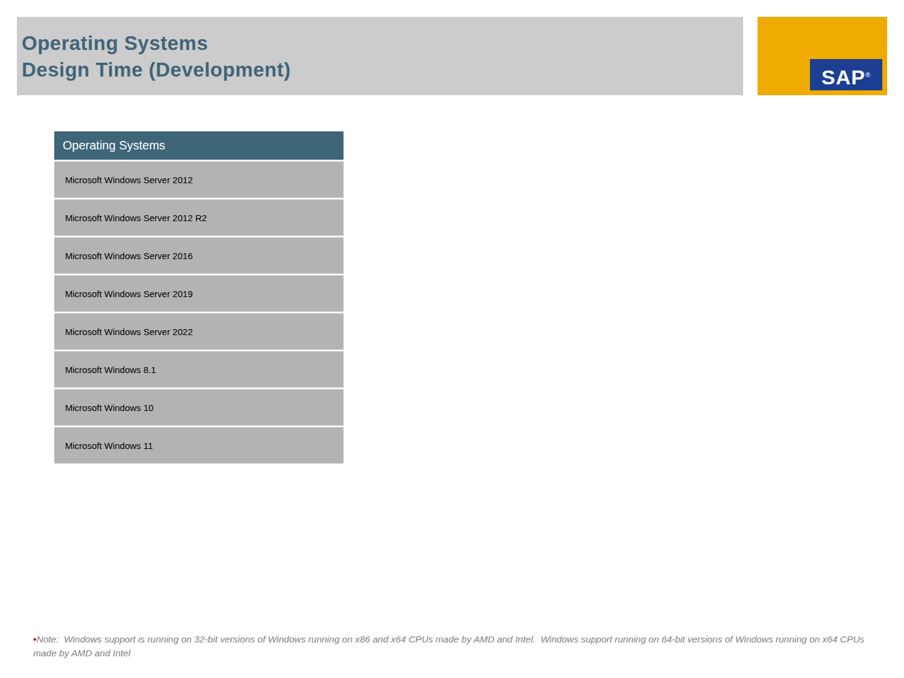Operating Systems
Design Time (Development)
SAP®
| Operating Systems |
| --- |
| Microsoft Windows Server 2012 |
| Microsoft Windows Server 2012 R2 |
| Microsoft Windows Server 2016 |
| Microsoft Windows Server 2019 |
| Microsoft Windows Server 2022 |
| Microsoft Windows 8.1 |
| Microsoft Windows 10 |
| Microsoft Windows 11 |
•Note: Windows support is running on 32-bit versions of Windows running on x86 and x64 CPUs made by AMD and Intel. Windows support running on 64-bit versions of Windows running on x64 CPUs made by AMD and Intel